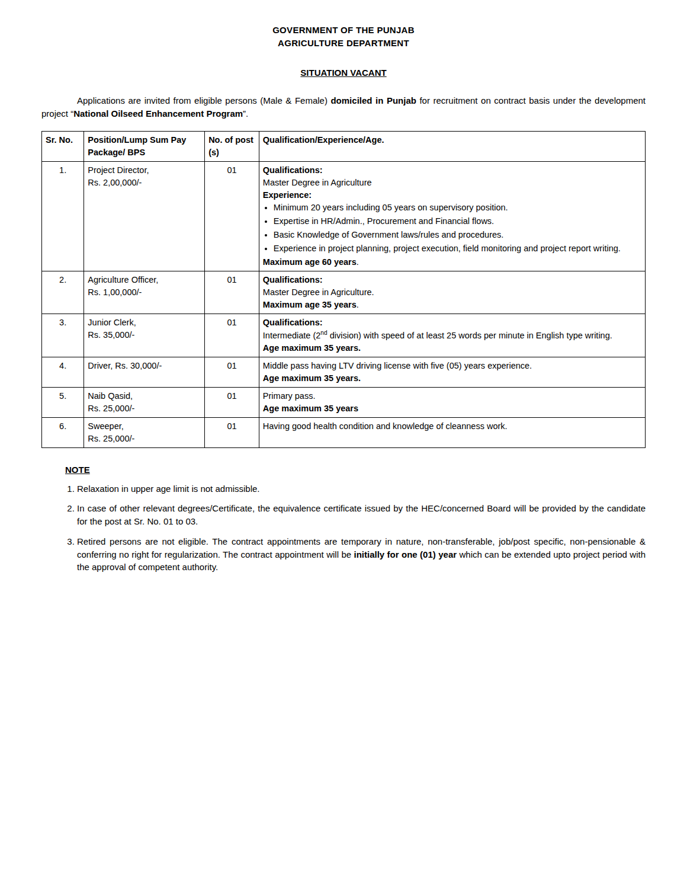GOVERNMENT OF THE PUNJAB
AGRICULTURE DEPARTMENT
SITUATION VACANT
Applications are invited from eligible persons (Male & Female) domiciled in Punjab for recruitment on contract basis under the development project “National Oilseed Enhancement Program”.
| Sr. No. | Position/Lump Sum Pay Package/ BPS | No. of post (s) | Qualification/Experience/Age. |
| --- | --- | --- | --- |
| 1. | Project Director, Rs. 2,00,000/- | 01 | Qualifications: Master Degree in Agriculture Experience: Minimum 20 years including 05 years on supervisory position. Expertise in HR/Admin., Procurement and Financial flows. Basic Knowledge of Government laws/rules and procedures. Experience in project planning, project execution, field monitoring and project report writing. Maximum age 60 years . |
| 2. | Agriculture Officer, Rs. 1,00,000/- | 01 | Qualifications: Master Degree in Agriculture. Maximum age 35 years . |
| 3. | Junior Clerk, Rs. 35,000/- | 01 | Qualifications: Intermediate (2 nd division) with speed of at least 25 words per minute in English type writing. Age maximum 35 years. |
| 4. | Driver, Rs. 30,000/- | 01 | Middle pass having LTV driving license with five (05) years experience. Age maximum 35 years. |
| 5. | Naib Qasid, Rs. 25,000/- | 01 | Primary pass. Age maximum 35 years |
| 6. | Sweeper, Rs. 25,000/- | 01 | Having good health condition and knowledge of cleanness work. |
NOTE
Relaxation in upper age limit is not admissible.
In case of other relevant degrees/Certificate, the equivalence certificate issued by the HEC/concerned Board will be provided by the candidate for the post at Sr. No. 01 to 03.
Retired persons are not eligible. The contract appointments are temporary in nature, non-transferable, job/post specific, non-pensionable & conferring no right for regularization. The contract appointment will be initially for one (01) year which can be extended upto project period with the approval of competent authority.